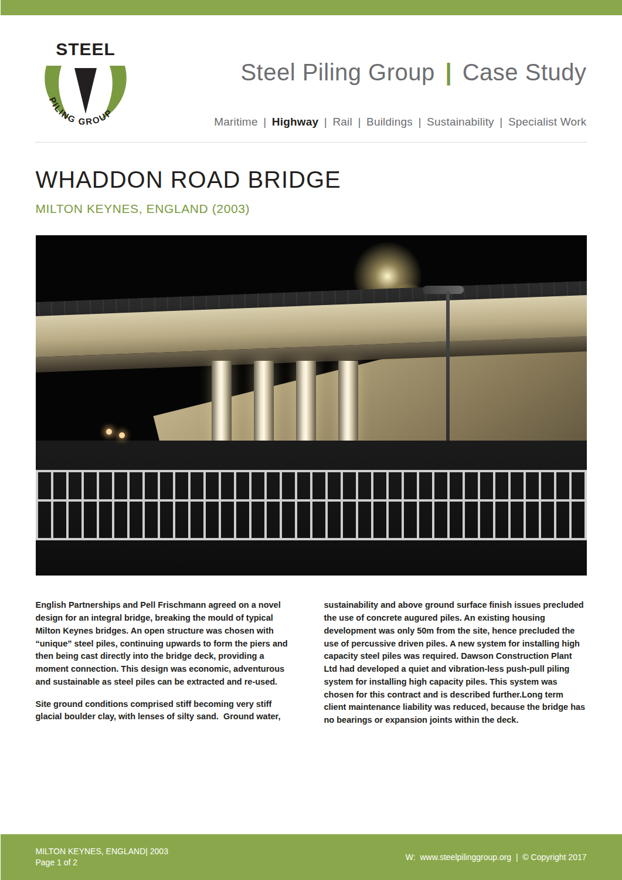STEEL PILING GROUP
Steel Piling Group | Case Study
Maritime | Highway | Rail | Buildings | Sustainability | Specialist Work
Whaddon Road Bridge
Milton Keynes, England (2003)
English Partnerships and Pell Frischmann agreed on a novel design for an integral bridge, breaking the mould of typical Milton Keynes bridges. An open structure was chosen with “unique” steel piles, continuing upwards to form the piers and then being cast directly into the bridge deck, providing a moment connection. This design was economic, adventurous and sustainable as steel piles can be extracted and re-used.
Site ground conditions comprised stiff becoming very stiff glacial boulder clay, with lenses of silty sand. Ground water, sustainability and above ground surface finish issues precluded the use of concrete augured piles. An existing housing development was only 50m from the site, hence precluded the use of percussive driven piles. A new system for installing high capacity steel piles was required. Dawson Construction Plant Ltd had developed a quiet and vibration-less push-pull piling system for installing high capacity piles. This system was chosen for this contract and is described further.Long term client maintenance liability was reduced, because the bridge has no bearings or expansion joints within the deck.
MILTON KEYNES, ENGLAND| 2003
Page 1 of 2
W: www.steelpilinggroup.org | © Copyright 2017